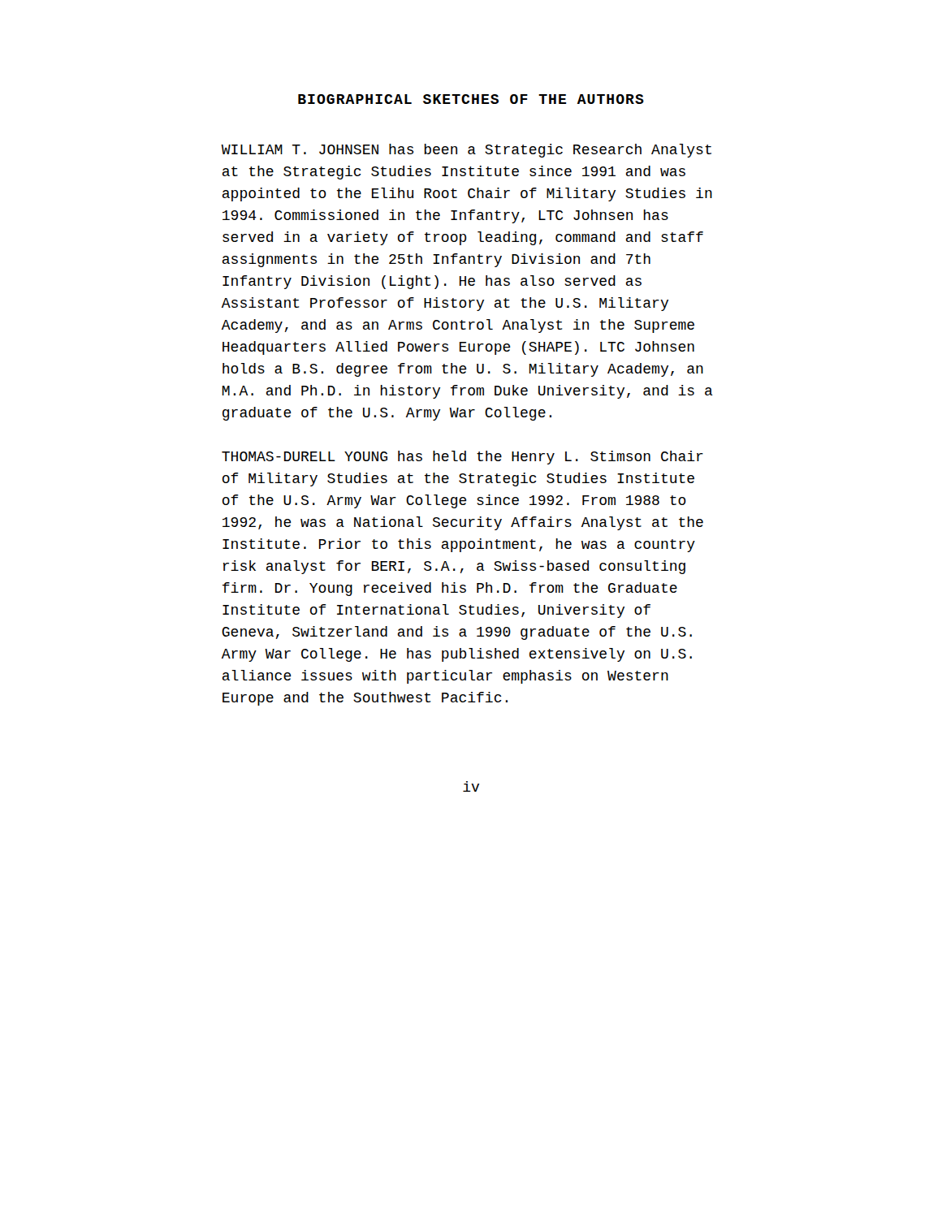BIOGRAPHICAL SKETCHES OF THE AUTHORS
WILLIAM T. JOHNSEN has been a Strategic Research Analyst at the Strategic Studies Institute since 1991 and was appointed to the Elihu Root Chair of Military Studies in 1994. Commissioned in the Infantry, LTC Johnsen has served in a variety of troop leading, command and staff assignments in the 25th Infantry Division and 7th Infantry Division (Light). He has also served as Assistant Professor of History at the U.S. Military Academy, and as an Arms Control Analyst in the Supreme Headquarters Allied Powers Europe (SHAPE). LTC Johnsen holds a B.S. degree from the U. S. Military Academy, an M.A. and Ph.D. in history from Duke University, and is a graduate of the U.S. Army War College.
THOMAS-DURELL YOUNG has held the Henry L. Stimson Chair of Military Studies at the Strategic Studies Institute of the U.S. Army War College since 1992. From 1988 to 1992, he was a National Security Affairs Analyst at the Institute. Prior to this appointment, he was a country risk analyst for BERI, S.A., a Swiss-based consulting firm. Dr. Young received his Ph.D. from the Graduate Institute of International Studies, University of Geneva, Switzerland and is a 1990 graduate of the U.S. Army War College. He has published extensively on U.S. alliance issues with particular emphasis on Western Europe and the Southwest Pacific.
iv